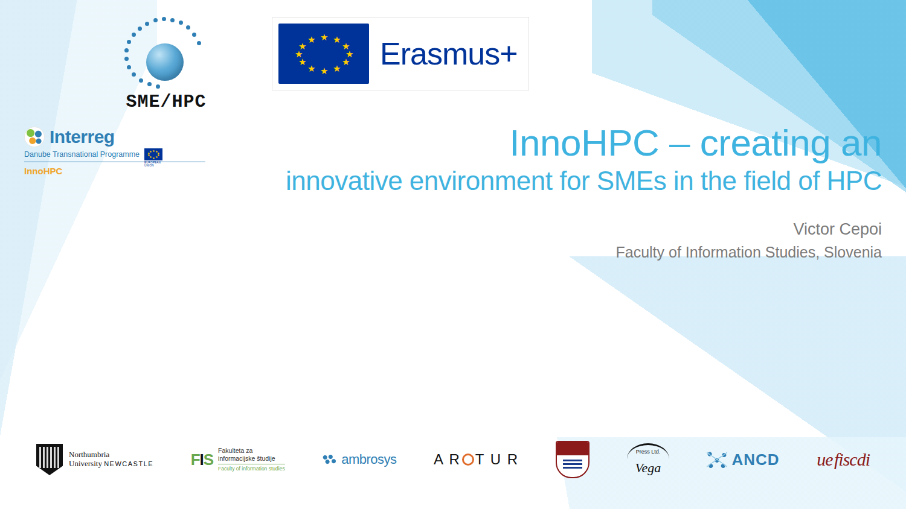SME/HPC
★ ★ ★ ★ ★ ★ ★ ★ ★ ★ ★ ★
Erasmus+
Interreg
Danube Transnational Programme ★ ★ ★ ★ ★ ★ ★ ★ ★ ★ EUROPEAN UNION
InnoHPC
InnoHPC – creating an innovative environment for SMEs in the field of HPC
Victor Cepoi
Faculty of Information Studies, Slovenia
Northumbria
University NEWCASTLE
FIS Fakulteta za
informacijske študije Faculty of information studies
ambrosys
A R T U R
Vega
ANCD
ue fiscdi